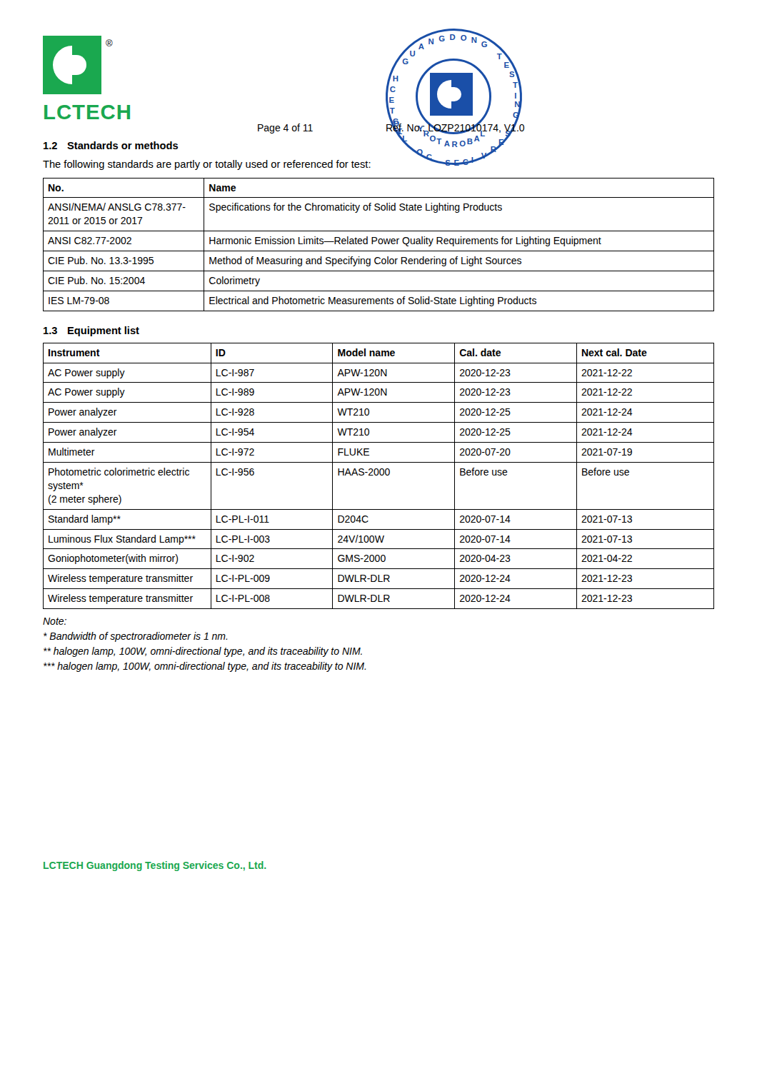®
LCTECH
L C T E C H G U A N G D O N G T E S T I N G S E R V I C E S C O . L T D
L A B O R A T O R Y
Page 4 of 11
Ref. No.: LOZP21010174, V1.0
1.2 Standards or methods
The following standards are partly or totally used or referenced for test:
| No. | Name |
| --- | --- |
| ANSI/NEMA/ ANSLG C78.377-2011 or 2015 or 2017 | Specifications for the Chromaticity of Solid State Lighting Products |
| ANSI C82.77-2002 | Harmonic Emission Limits—Related Power Quality Requirements for Lighting Equipment |
| CIE Pub. No. 13.3-1995 | Method of Measuring and Specifying Color Rendering of Light Sources |
| CIE Pub. No. 15:2004 | Colorimetry |
| IES LM-79-08 | Electrical and Photometric Measurements of Solid-State Lighting Products |
1.3 Equipment list
| Instrument | ID | Model name | Cal. date | Next cal. Date |
| --- | --- | --- | --- | --- |
| AC Power supply | LC-I-987 | APW-120N | 2020-12-23 | 2021-12-22 |
| AC Power supply | LC-I-989 | APW-120N | 2020-12-23 | 2021-12-22 |
| Power analyzer | LC-I-928 | WT210 | 2020-12-25 | 2021-12-24 |
| Power analyzer | LC-I-954 | WT210 | 2020-12-25 | 2021-12-24 |
| Multimeter | LC-I-972 | FLUKE | 2020-07-20 | 2021-07-19 |
| Photometric colorimetric electric system* (2 meter sphere) | LC-I-956 | HAAS-2000 | Before use | Before use |
| Standard lamp** | LC-PL-I-011 | D204C | 2020-07-14 | 2021-07-13 |
| Luminous Flux Standard Lamp*** | LC-PL-I-003 | 24V/100W | 2020-07-14 | 2021-07-13 |
| Goniophotometer(with mirror) | LC-I-902 | GMS-2000 | 2020-04-23 | 2021-04-22 |
| Wireless temperature transmitter | LC-I-PL-009 | DWLR-DLR | 2020-12-24 | 2021-12-23 |
| Wireless temperature transmitter | LC-I-PL-008 | DWLR-DLR | 2020-12-24 | 2021-12-23 |
Note:
* Bandwidth of spectroradiometer is 1 nm.
** halogen lamp, 100W, omni-directional type, and its traceability to NIM.
*** halogen lamp, 100W, omni-directional type, and its traceability to NIM.
LCTECH Guangdong Testing Services Co., Ltd.